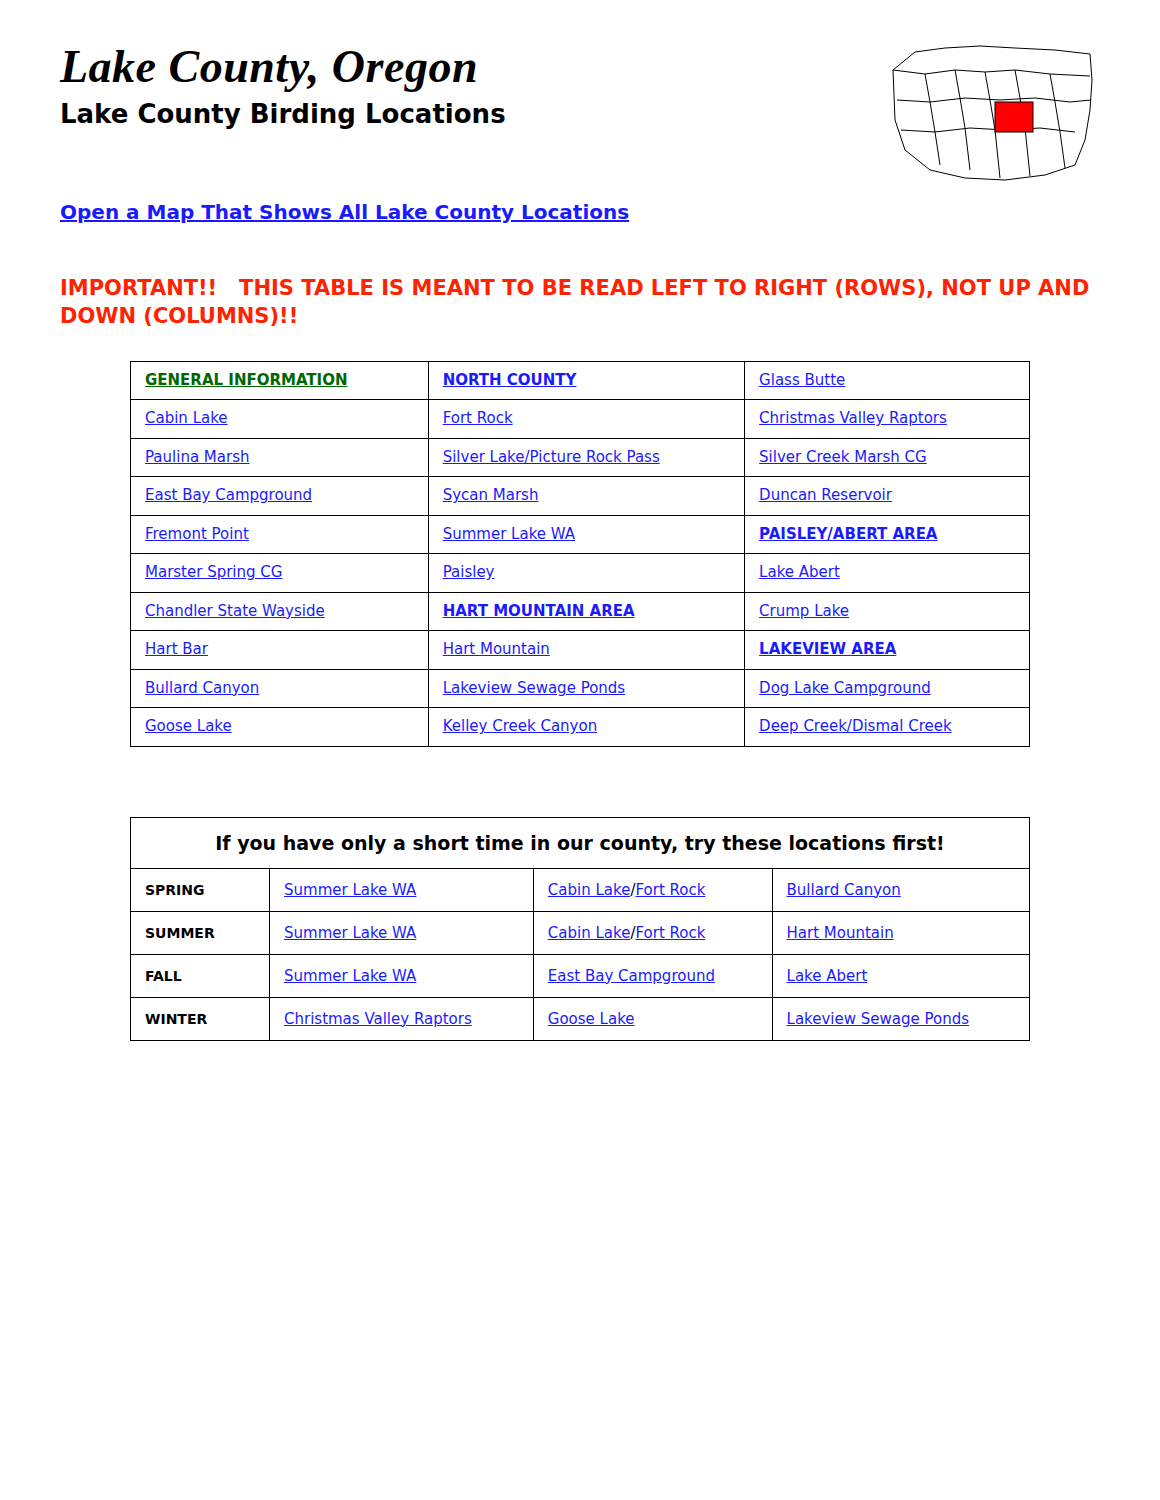Lake County, Oregon
Lake County Birding Locations
Open a Map That Shows All Lake County Locations
IMPORTANT!! THIS TABLE IS MEANT TO BE READ LEFT TO RIGHT (ROWS), NOT UP AND DOWN (COLUMNS)!!
| GENERAL INFORMATION | NORTH COUNTY | Glass Butte |
| Cabin Lake | Fort Rock | Christmas Valley Raptors |
| Paulina Marsh | Silver Lake/Picture Rock Pass | Silver Creek Marsh CG |
| East Bay Campground | Sycan Marsh | Duncan Reservoir |
| Fremont Point | Summer Lake WA | PAISLEY/ABERT AREA |
| Marster Spring CG | Paisley | Lake Abert |
| Chandler State Wayside | HART MOUNTAIN AREA | Crump Lake |
| Hart Bar | Hart Mountain | LAKEVIEW AREA |
| Bullard Canyon | Lakeview Sewage Ponds | Dog Lake Campground |
| Goose Lake | Kelley Creek Canyon | Deep Creek/Dismal Creek |
If you have only a short time in our county, try these locations first!
| SPRING | Summer Lake WA | Cabin Lake / Fort Rock | Bullard Canyon |
| SUMMER | Summer Lake WA | Cabin Lake / Fort Rock | Hart Mountain |
| FALL | Summer Lake WA | East Bay Campground | Lake Abert |
| WINTER | Christmas Valley Raptors | Goose Lake | Lakeview Sewage Ponds |